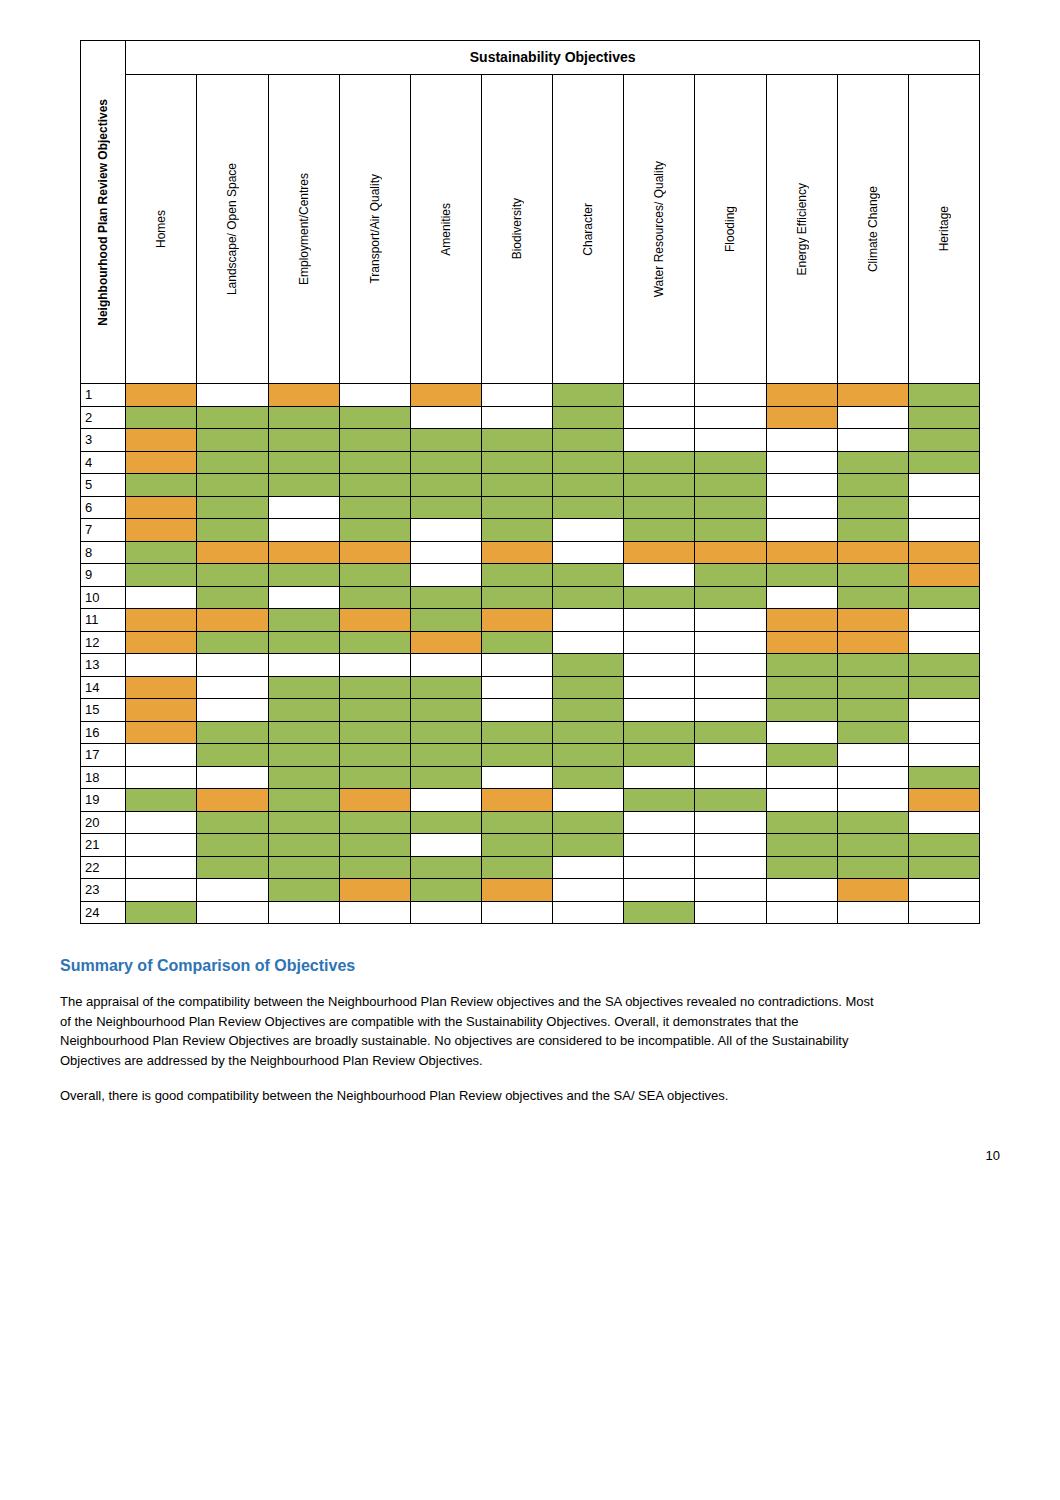| Neighbourhood Plan Review Objectives | Sustainability Objectives |
| --- | --- |
| Homes | Landscape/ Open Space | Employment/Centres | Transport/Air Quality | Amenities | Biodiversity | Character | Water Resources/ Quality | Flooding | Energy Efficiency | Climate Change | Heritage |
| 1 | | | | | | | | | | | | |
| 2 | | | | | | | | | | | | |
| 3 | | | | | | | | | | | | |
| 4 | | | | | | | | | | | | |
| 5 | | | | | | | | | | | | |
| 6 | | | | | | | | | | | | |
| 7 | | | | | | | | | | | | |
| 8 | | | | | | | | | | | | |
| 9 | | | | | | | | | | | | |
| 10 | | | | | | | | | | | | |
| 11 | | | | | | | | | | | | |
| 12 | | | | | | | | | | | | |
| 13 | | | | | | | | | | | | |
| 14 | | | | | | | | | | | | |
| 15 | | | | | | | | | | | | |
| 16 | | | | | | | | | | | | |
| 17 | | | | | | | | | | | | |
| 18 | | | | | | | | | | | | |
| 19 | | | | | | | | | | | | |
| 20 | | | | | | | | | | | | |
| 21 | | | | | | | | | | | | |
| 22 | | | | | | | | | | | | |
| 23 | | | | | | | | | | | | |
| 24 | | | | | | | | | | | | |
Summary of Comparison of Objectives
The appraisal of the compatibility between the Neighbourhood Plan Review objectives and the SA objectives revealed no contradictions. Most of the Neighbourhood Plan Review Objectives are compatible with the Sustainability Objectives. Overall, it demonstrates that the Neighbourhood Plan Review Objectives are broadly sustainable. No objectives are considered to be incompatible. All of the Sustainability Objectives are addressed by the Neighbourhood Plan Review Objectives.
Overall, there is good compatibility between the Neighbourhood Plan Review objectives and the SA/ SEA objectives.
10